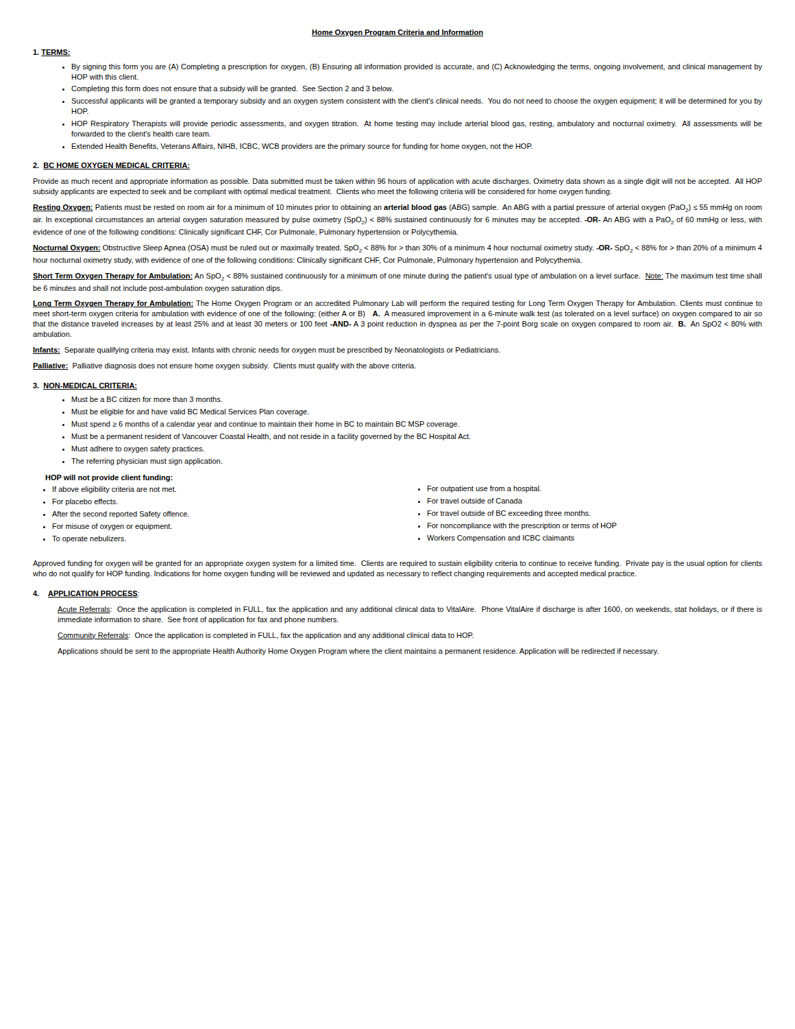Home Oxygen Program Criteria and Information
1. TERMS:
By signing this form you are (A) Completing a prescription for oxygen, (B) Ensuring all information provided is accurate, and (C) Acknowledging the terms, ongoing involvement, and clinical management by HOP with this client.
Completing this form does not ensure that a subsidy will be granted. See Section 2 and 3 below.
Successful applicants will be granted a temporary subsidy and an oxygen system consistent with the client's clinical needs. You do not need to choose the oxygen equipment; it will be determined for you by HOP.
HOP Respiratory Therapists will provide periodic assessments, and oxygen titration. At home testing may include arterial blood gas, resting, ambulatory and nocturnal oximetry. All assessments will be forwarded to the client's health care team.
Extended Health Benefits, Veterans Affairs, NIHB, ICBC, WCB providers are the primary source for funding for home oxygen, not the HOP.
2. BC HOME OXYGEN MEDICAL CRITERIA:
Provide as much recent and appropriate information as possible. Data submitted must be taken within 96 hours of application with acute discharges. Oximetry data shown as a single digit will not be accepted. All HOP subsidy applicants are expected to seek and be compliant with optimal medical treatment. Clients who meet the following criteria will be considered for home oxygen funding.
Resting Oxygen: Patients must be rested on room air for a minimum of 10 minutes prior to obtaining an arterial blood gas (ABG) sample. An ABG with a partial pressure of arterial oxygen (PaO2) ≤ 55 mmHg on room air. In exceptional circumstances an arterial oxygen saturation measured by pulse oximetry (SpO2) < 88% sustained continuously for 6 minutes may be accepted. -OR- An ABG with a PaO2 of 60 mmHg or less, with evidence of one of the following conditions: Clinically significant CHF, Cor Pulmonale, Pulmonary hypertension or Polycythemia.
Nocturnal Oxygen: Obstructive Sleep Apnea (OSA) must be ruled out or maximally treated. SpO2 < 88% for > than 30% of a minimum 4 hour nocturnal oximetry study. -OR- SpO2 < 88% for > than 20% of a minimum 4 hour nocturnal oximetry study, with evidence of one of the following conditions: Clinically significant CHF, Cor Pulmonale, Pulmonary hypertension and Polycythemia.
Short Term Oxygen Therapy for Ambulation: An SpO2 < 88% sustained continuously for a minimum of one minute during the patient's usual type of ambulation on a level surface. Note: The maximum test time shall be 6 minutes and shall not include post-ambulation oxygen saturation dips.
Long Term Oxygen Therapy for Ambulation: The Home Oxygen Program or an accredited Pulmonary Lab will perform the required testing for Long Term Oxygen Therapy for Ambulation. Clients must continue to meet short-term oxygen criteria for ambulation with evidence of one of the following: (either A or B) A. A measured improvement in a 6-minute walk test (as tolerated on a level surface) on oxygen compared to air so that the distance traveled increases by at least 25% and at least 30 meters or 100 feet -AND- A 3 point reduction in dyspnea as per the 7-point Borg scale on oxygen compared to room air. B. An SpO2 < 80% with ambulation.
Infants: Separate qualifying criteria may exist. Infants with chronic needs for oxygen must be prescribed by Neonatologists or Pediatricians.
Palliative: Palliative diagnosis does not ensure home oxygen subsidy. Clients must qualify with the above criteria.
3. NON-MEDICAL CRITERIA:
Must be a BC citizen for more than 3 months.
Must be eligible for and have valid BC Medical Services Plan coverage.
Must spend ≥ 6 months of a calendar year and continue to maintain their home in BC to maintain BC MSP coverage.
Must be a permanent resident of Vancouver Coastal Health, and not reside in a facility governed by the BC Hospital Act.
Must adhere to oxygen safety practices.
The referring physician must sign application.
HOP will not provide client funding:
If above eligibility criteria are not met.
For placebo effects.
After the second reported Safety offence.
For misuse of oxygen or equipment.
To operate nebulizers.
For outpatient use from a hospital.
For travel outside of Canada
For travel outside of BC exceeding three months.
For noncompliance with the prescription or terms of HOP
Workers Compensation and ICBC claimants
Approved funding for oxygen will be granted for an appropriate oxygen system for a limited time. Clients are required to sustain eligibility criteria to continue to receive funding. Private pay is the usual option for clients who do not qualify for HOP funding. Indications for home oxygen funding will be reviewed and updated as necessary to reflect changing requirements and accepted medical practice.
4.
APPLICATION PROCESS
:
Acute Referrals: Once the application is completed in FULL, fax the application and any additional clinical data to VitalAire. Phone VitalAire if discharge is after 1600, on weekends, stat holidays, or if there is immediate information to share. See front of application for fax and phone numbers.
Community Referrals: Once the application is completed in FULL, fax the application and any additional clinical data to HOP.
Applications should be sent to the appropriate Health Authority Home Oxygen Program where the client maintains a permanent residence. Application will be redirected if necessary.